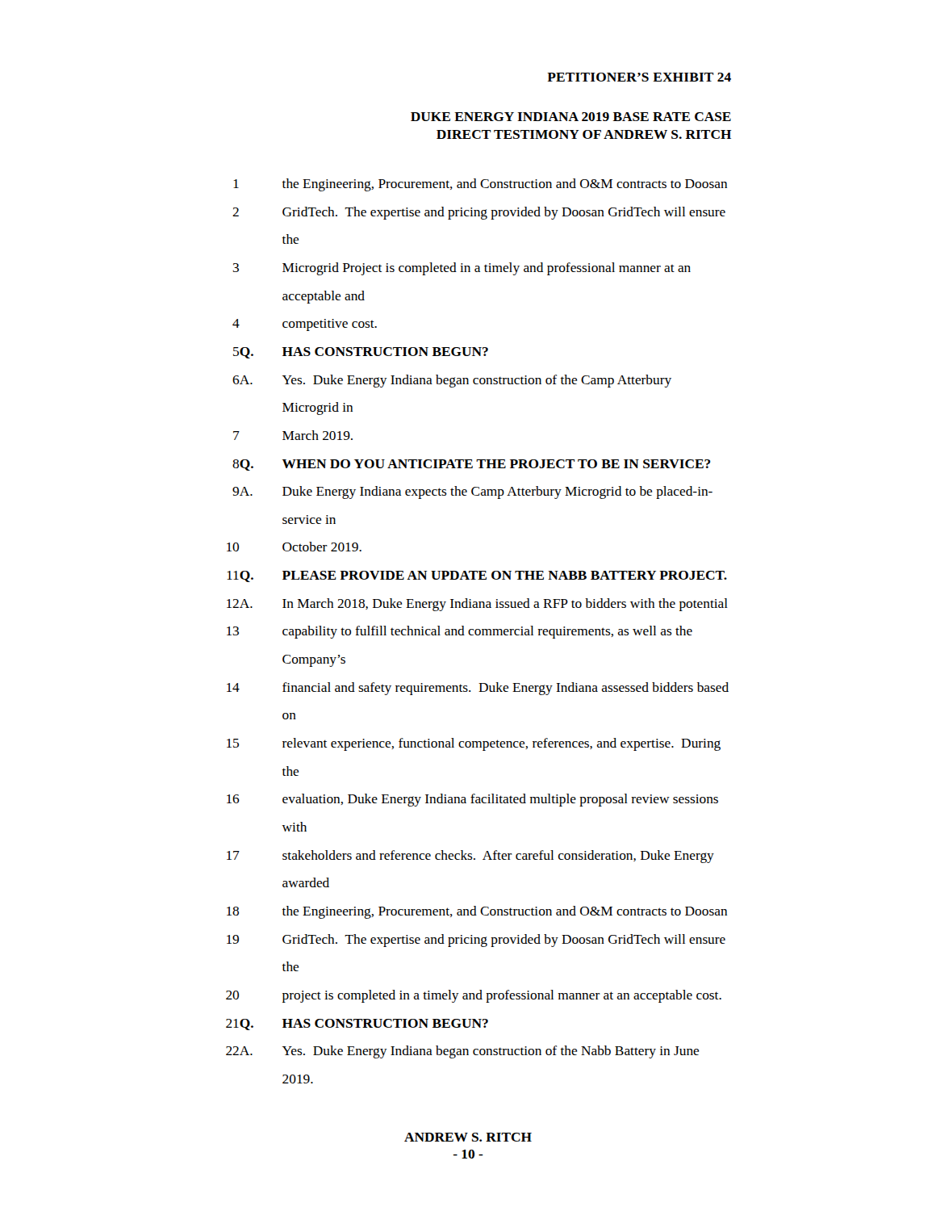PETITIONER’S EXHIBIT 24
DUKE ENERGY INDIANA 2019 BASE RATE CASE
DIRECT TESTIMONY OF ANDREW S. RITCH
| 1 | | the Engineering, Procurement, and Construction and O&M contracts to Doosan |
| 2 | | GridTech. The expertise and pricing provided by Doosan GridTech will ensure the |
| 3 | | Microgrid Project is completed in a timely and professional manner at an acceptable and |
| 4 | | competitive cost. |
| 5 | Q. | HAS CONSTRUCTION BEGUN? |
| 6 | A. | Yes. Duke Energy Indiana began construction of the Camp Atterbury Microgrid in |
| 7 | | March 2019. |
| 8 | Q. | WHEN DO YOU ANTICIPATE THE PROJECT TO BE IN SERVICE? |
| 9 | A. | Duke Energy Indiana expects the Camp Atterbury Microgrid to be placed-in-service in |
| 10 | | October 2019. |
| 11 | Q. | PLEASE PROVIDE AN UPDATE ON THE NABB BATTERY PROJECT. |
| 12 | A. | In March 2018, Duke Energy Indiana issued a RFP to bidders with the potential |
| 13 | | capability to fulfill technical and commercial requirements, as well as the Company’s |
| 14 | | financial and safety requirements. Duke Energy Indiana assessed bidders based on |
| 15 | | relevant experience, functional competence, references, and expertise. During the |
| 16 | | evaluation, Duke Energy Indiana facilitated multiple proposal review sessions with |
| 17 | | stakeholders and reference checks. After careful consideration, Duke Energy awarded |
| 18 | | the Engineering, Procurement, and Construction and O&M contracts to Doosan |
| 19 | | GridTech. The expertise and pricing provided by Doosan GridTech will ensure the |
| 20 | | project is completed in a timely and professional manner at an acceptable cost. |
| 21 | Q. | HAS CONSTRUCTION BEGUN? |
| 22 | A. | Yes. Duke Energy Indiana began construction of the Nabb Battery in June 2019. |
ANDREW S. RITCH
- 10 -